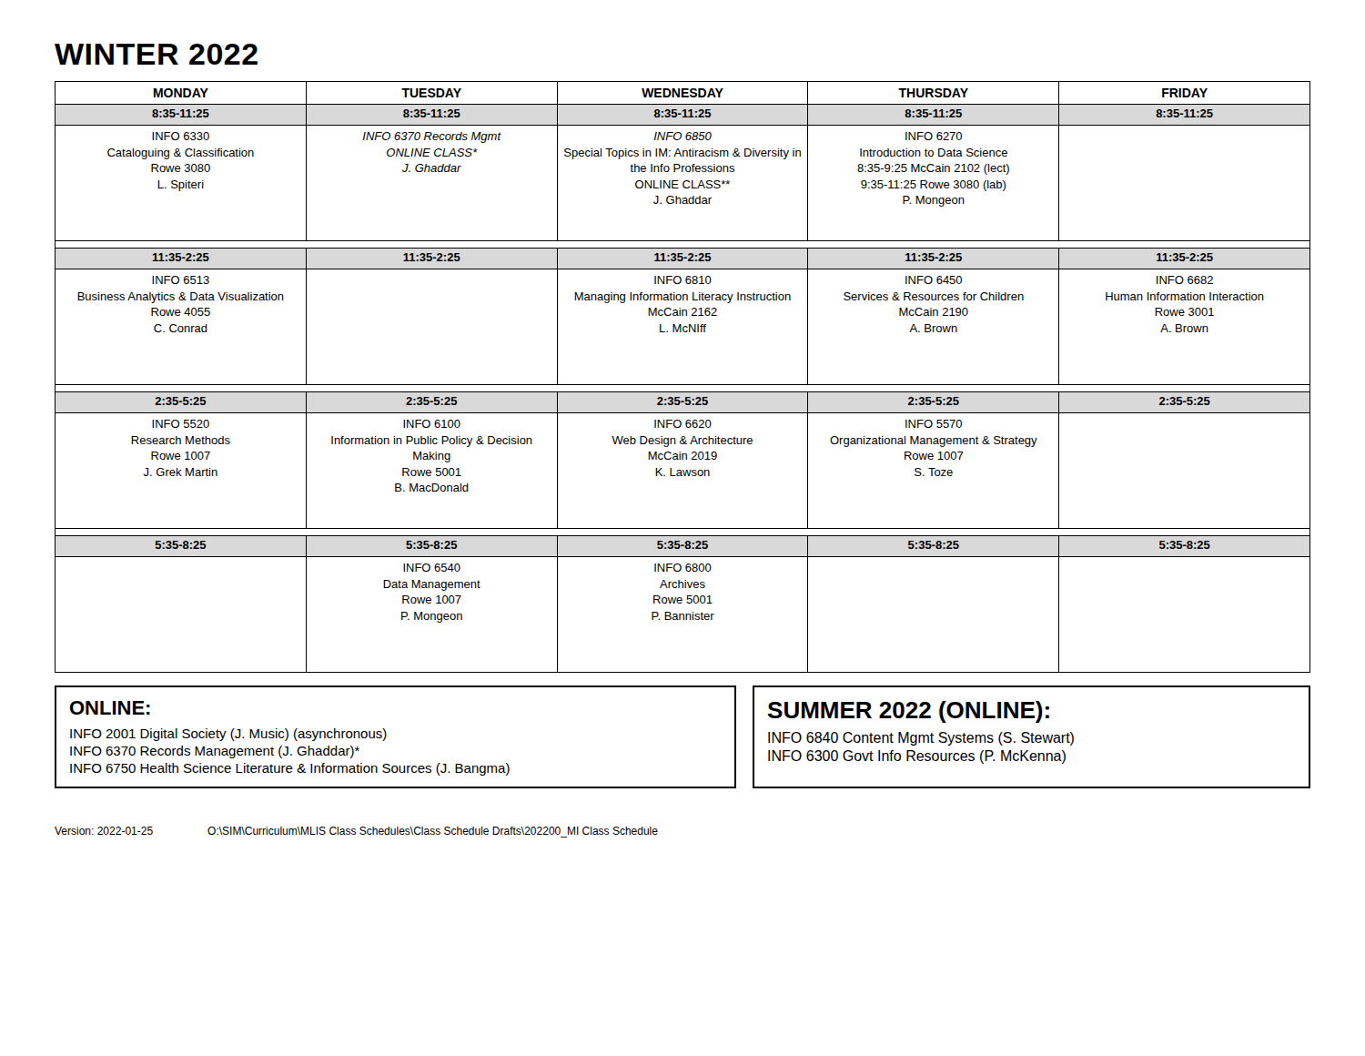WINTER 2022
| MONDAY | TUESDAY | WEDNESDAY | THURSDAY | FRIDAY |
| --- | --- | --- | --- | --- |
| 8:35-11:25 | 8:35-11:25 | 8:35-11:25 | 8:35-11:25 | 8:35-11:25 |
| INFO 6330 Cataloguing & Classification Rowe 3080 L. Spiteri | INFO 6370 Records Mgmt ONLINE CLASS* J. Ghaddar | INFO 6850 Special Topics in IM: Antiracism & Diversity in the Info Professions ONLINE CLASS** J. Ghaddar | INFO 6270 Introduction to Data Science 8:35-9:25 McCain 2102 (lect) 9:35-11:25 Rowe 3080 (lab) P. Mongeon | |
| 11:35-2:25 | 11:35-2:25 | 11:35-2:25 | 11:35-2:25 | 11:35-2:25 |
| INFO 6513 Business Analytics & Data Visualization Rowe 4055 C. Conrad | | INFO 6810 Managing Information Literacy Instruction McCain 2162 L. McNIff | INFO 6450 Services & Resources for Children McCain 2190 A. Brown | INFO 6682 Human Information Interaction Rowe 3001 A. Brown |
| 2:35-5:25 | 2:35-5:25 | 2:35-5:25 | 2:35-5:25 | 2:35-5:25 |
| INFO 5520 Research Methods Rowe 1007 J. Grek Martin | INFO 6100 Information in Public Policy & Decision Making Rowe 5001 B. MacDonald | INFO 6620 Web Design & Architecture McCain 2019 K. Lawson | INFO 5570 Organizational Management & Strategy Rowe 1007 S. Toze | |
| 5:35-8:25 | 5:35-8:25 | 5:35-8:25 | 5:35-8:25 | 5:35-8:25 |
| | INFO 6540 Data Management Rowe 1007 P. Mongeon | INFO 6800 Archives Rowe 5001 P. Bannister | | |
ONLINE:
INFO 2001 Digital Society (J. Music) (asynchronous)
INFO 6370 Records Management (J. Ghaddar)*
INFO 6750 Health Science Literature & Information Sources (J. Bangma)
SUMMER 2022 (ONLINE):
INFO 6840 Content Mgmt Systems (S. Stewart)
INFO 6300 Govt Info Resources (P. McKenna)
Version: 2022-01-25 O:\SIM\Curriculum\MLIS Class Schedules\Class Schedule Drafts\202200_MI Class Schedule